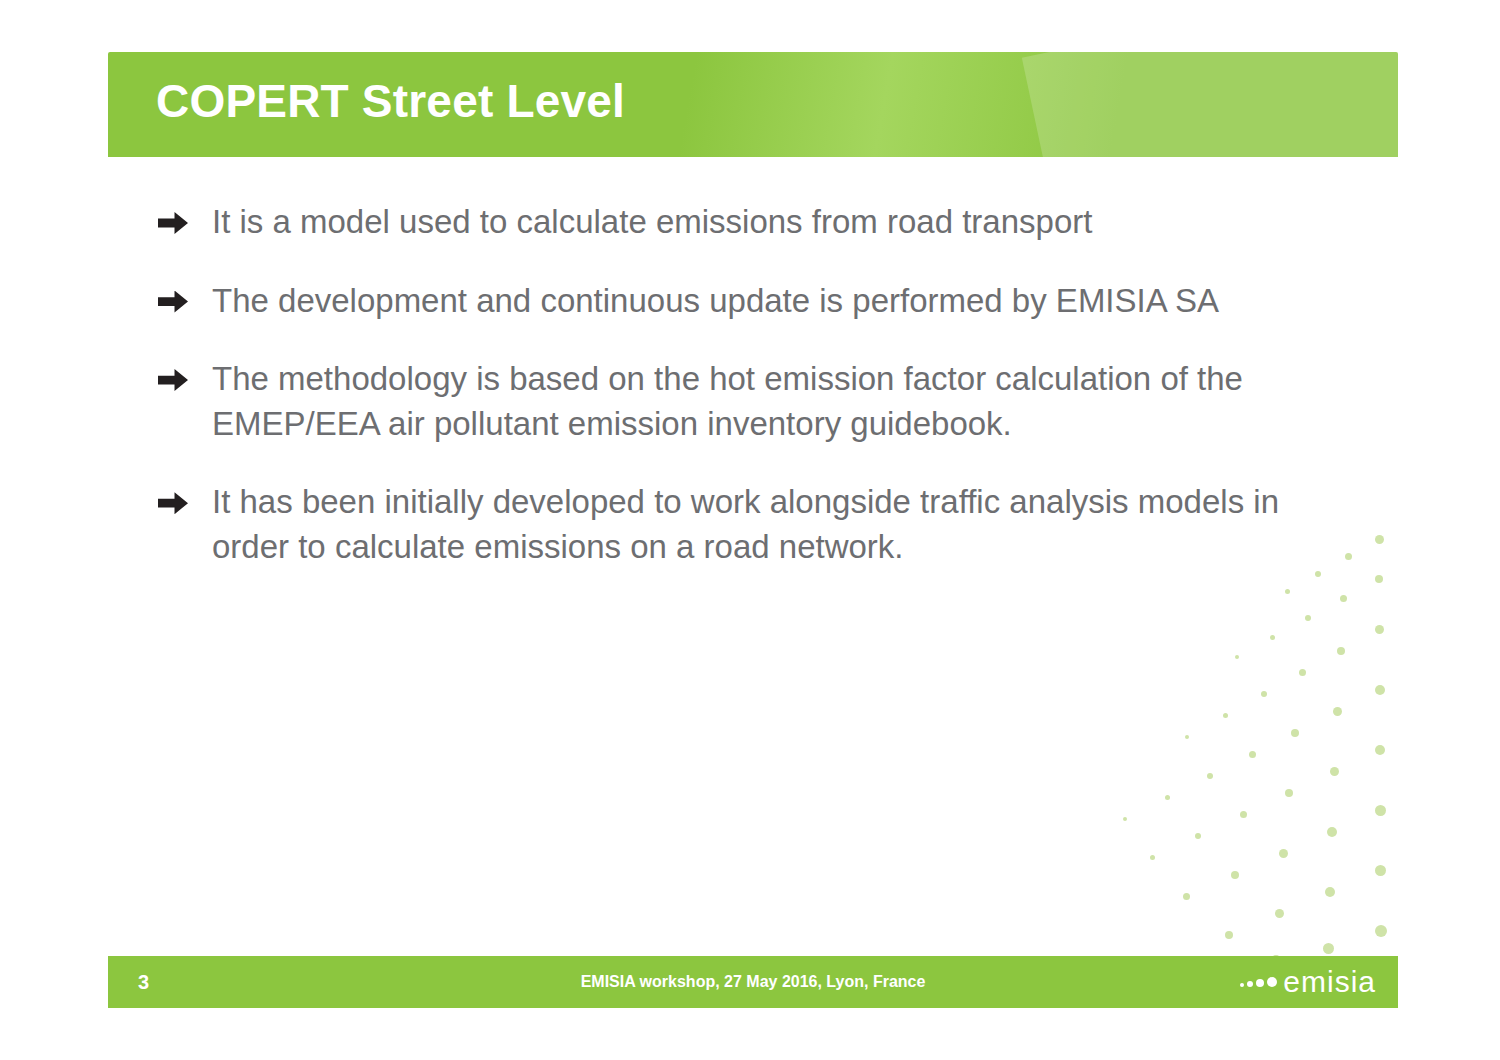COPERT Street Level
It is a model used to calculate emissions from road transport
The development and continuous update is performed by EMISIA SA
The methodology is based on the hot emission factor calculation of the EMEP/EEA air pollutant emission inventory guidebook.
It has been initially developed to work alongside traffic analysis models in order to calculate emissions on a road network.
3 EMISIA workshop, 27 May 2016, Lyon, France
emisia